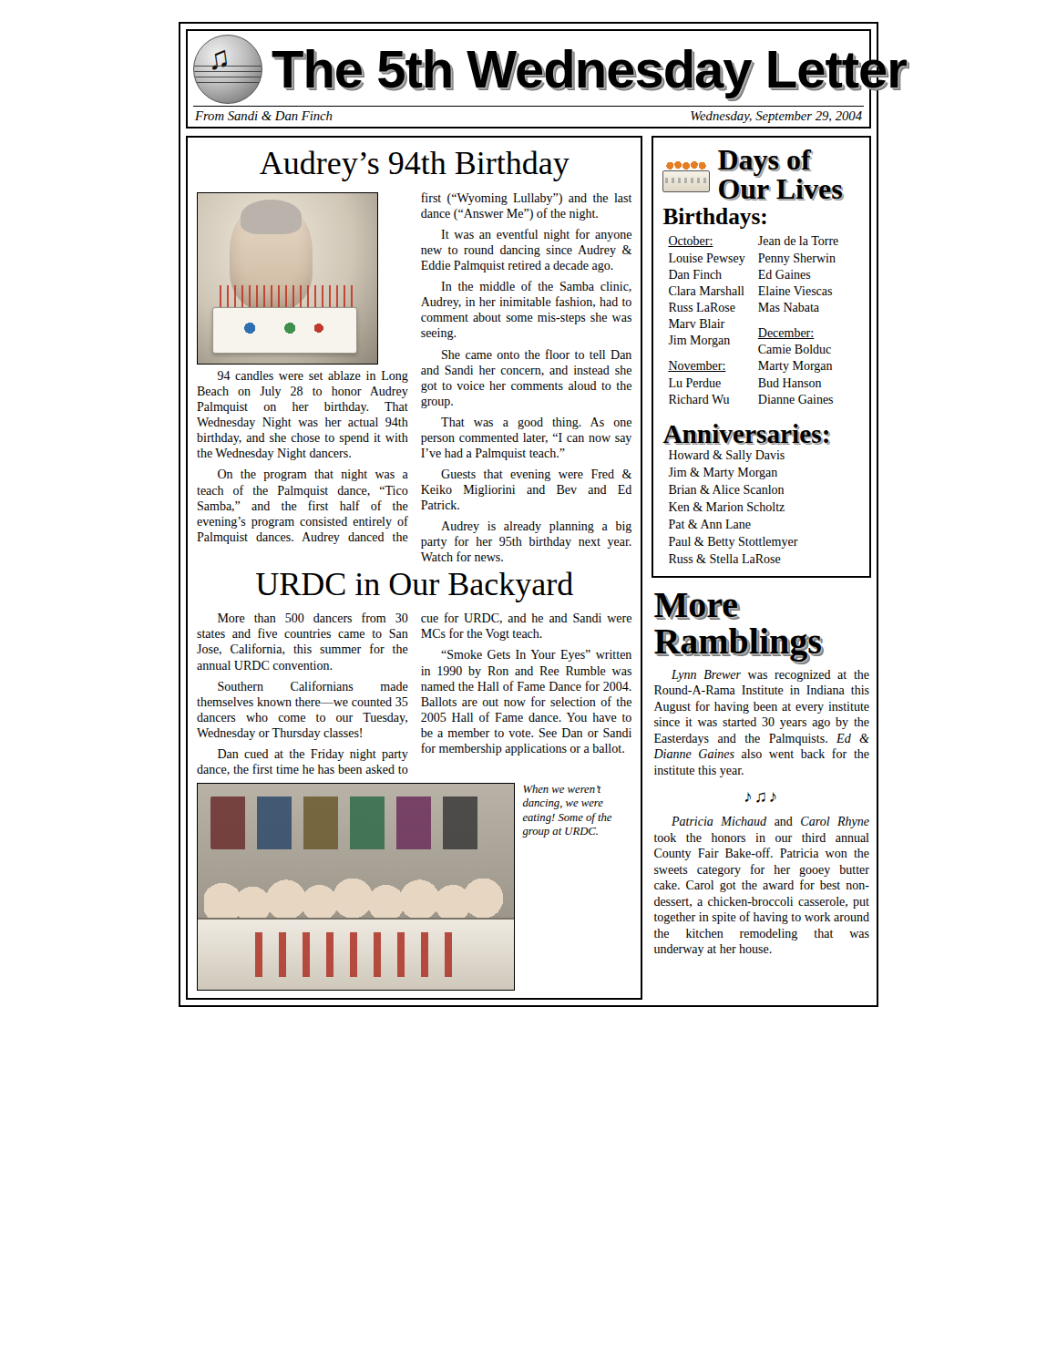The 5th Wednesday Letter
From Sandi & Dan Finch Wednesday, September 29, 2004
Audrey’s 94th Birthday
94 candles were set ablaze in Long Beach on July 28 to honor Audrey Palmquist on her birthday. That Wednesday Night was her actual 94th birthday, and she chose to spend it with the Wednesday Night dancers.
On the program that night was a teach of the Palmquist dance, “Tico Samba,” and the first half of the evening’s program consisted entirely of Palmquist dances. Audrey danced the first (“Wyoming Lullaby”) and the last dance (“Answer Me”) of the night.
It was an eventful night for anyone new to round dancing since Audrey & Eddie Palmquist retired a decade ago.
In the middle of the Samba clinic, Audrey, in her inimitable fashion, had to comment about some mis-steps she was seeing.
She came onto the floor to tell Dan and Sandi her concern, and instead she got to voice her comments aloud to the group.
That was a good thing. As one person commented later, “I can now say I’ve had a Palmquist teach.”
Guests that evening were Fred & Keiko Migliorini and Bev and Ed Patrick.
Audrey is already planning a big party for her 95th birthday next year. Watch for news.
URDC in Our Backyard
More than 500 dancers from 30 states and five countries came to San Jose, California, this summer for the annual URDC convention.
Southern Californians made themselves known there—we counted 35 dancers who come to our Tuesday, Wednesday or Thursday classes!
Dan cued at the Friday night party dance, the first time he has been asked to cue for URDC, and he and Sandi were MCs for the Vogt teach.
“Smoke Gets In Your Eyes” written in 1990 by Ron and Ree Rumble was named the Hall of Fame Dance for 2004. Ballots are out now for selection of the 2005 Hall of Fame dance. You have to be a member to vote. See Dan or Sandi for membership applications or a ballot.
When we weren’t dancing, we were eating! Some of the group at URDC.
Days of Our Lives
Birthdays:
October:
Louise Pewsey
Dan Finch
Clara Marshall
Russ LaRose
Marv Blair
Jim Morgan
November:
Lu Perdue
Richard Wu
Jean de la Torre
Penny Sherwin
Ed Gaines
Elaine Viescas
Mas Nabata
December:
Camie Bolduc
Marty Morgan
Bud Hanson
Dianne Gaines
Anniversaries:
Howard & Sally Davis
Jim & Marty Morgan
Brian & Alice Scanlon
Ken & Marion Scholtz
Pat & Ann Lane
Paul & Betty Stottlemyer
Russ & Stella LaRose
More Ramblings
Lynn Brewer was recognized at the Round-A-Rama Institute in Indiana this August for having been at every institute since it was started 30 years ago by the Easterdays and the Palmquists. Ed & Dianne Gaines also went back for the institute this year.
♪♫♪
Patricia Michaud and Carol Rhyne took the honors in our third annual County Fair Bake-off. Patricia won the sweets category for her gooey butter cake. Carol got the award for best non-dessert, a chicken-broccoli casserole, put together in spite of having to work around the kitchen remodeling that was underway at her house.